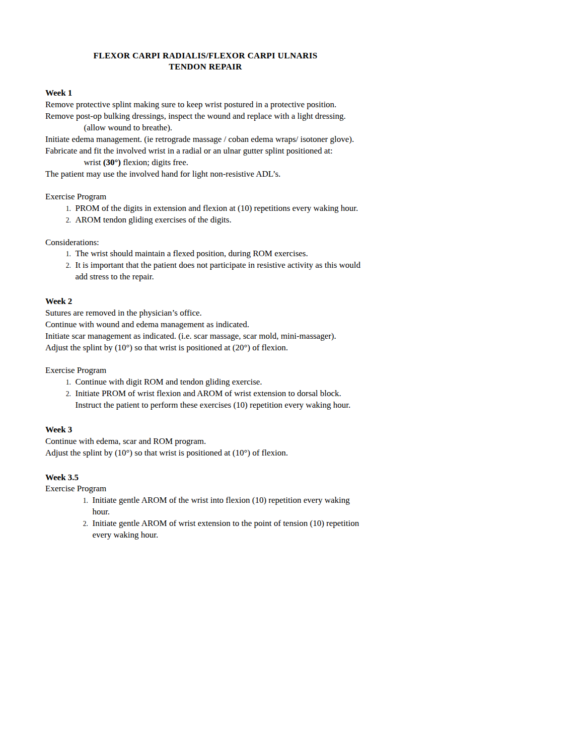FLEXOR CARPI RADIALIS/FLEXOR CARPI ULNARIS
TENDON REPAIR
Week 1
Remove protective splint making sure to keep wrist postured in a protective position.
Remove post-op bulking dressings, inspect the wound and replace with a light dressing.
(allow wound to breathe).
Initiate edema management. (ie retrograde massage / coban edema wraps/ isotoner glove).
Fabricate and fit the involved wrist in a radial or an ulnar gutter splint positioned at:
wrist (30°) flexion; digits free.
The patient may use the involved hand for light non-resistive ADL’s.
Exercise Program
PROM of the digits in extension and flexion at (10) repetitions every waking hour.
AROM tendon gliding exercises of the digits.
Considerations:
The wrist should maintain a flexed position, during ROM exercises.
It is important that the patient does not participate in resistive activity as this would add stress to the repair.
Week 2
Sutures are removed in the physician’s office.
Continue with wound and edema management as indicated.
Initiate scar management as indicated. (i.e. scar massage, scar mold, mini-massager).
Adjust the splint by (10°) so that wrist is positioned at (20°) of flexion.
Exercise Program
Continue with digit ROM and tendon gliding exercise.
Initiate PROM of wrist flexion and AROM of wrist extension to dorsal block. Instruct the patient to perform these exercises (10) repetition every waking hour.
Week 3
Continue with edema, scar and ROM program.
Adjust the splint by (10°) so that wrist is positioned at (10°) of flexion.
Week 3.5
Exercise Program
Initiate gentle AROM of the wrist into flexion (10) repetition every waking hour.
Initiate gentle AROM of wrist extension to the point of tension (10) repetition every waking hour.